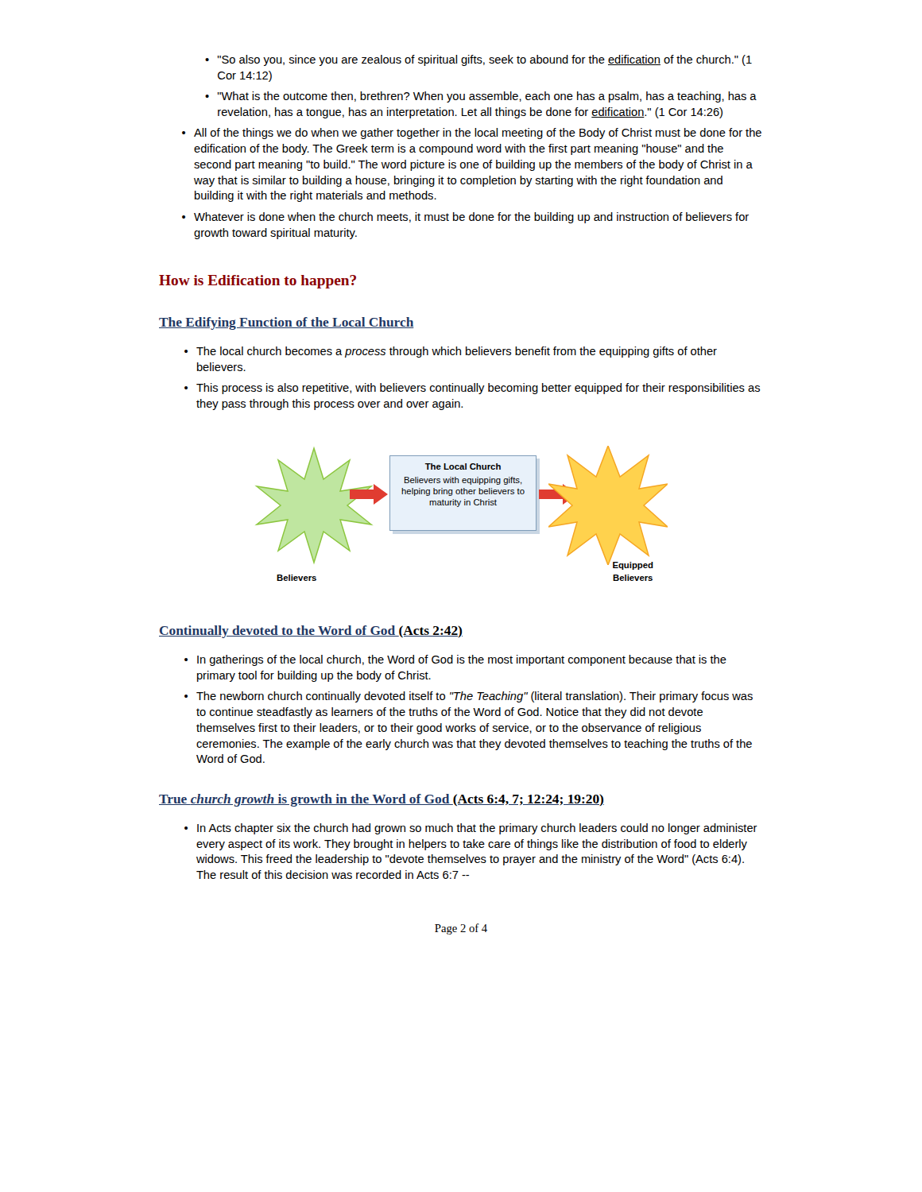"So also you, since you are zealous of spiritual gifts, seek to abound for the edification of the church." (1 Cor 14:12)
"What is the outcome then, brethren? When you assemble, each one has a psalm, has a teaching, has a revelation, has a tongue, has an interpretation. Let all things be done for edification." (1 Cor 14:26)
All of the things we do when we gather together in the local meeting of the Body of Christ must be done for the edification of the body. The Greek term is a compound word with the first part meaning "house" and the second part meaning "to build." The word picture is one of building up the members of the body of Christ in a way that is similar to building a house, bringing it to completion by starting with the right foundation and building it with the right materials and methods.
Whatever is done when the church meets, it must be done for the building up and instruction of believers for growth toward spiritual maturity.
How is Edification to happen?
The Edifying Function of the Local Church
The local church becomes a process through which believers benefit from the equipping gifts of other believers.
This process is also repetitive, with believers continually becoming better equipped for their responsibilities as they pass through this process over and over again.
The Local Church
Believers with equipping gifts, helping bring other believers to maturity in Christ
Believers
Equipped
Believers
Continually devoted to the Word of God (Acts 2:42)
In gatherings of the local church, the Word of God is the most important component because that is the primary tool for building up the body of Christ.
The newborn church continually devoted itself to "The Teaching" (literal translation). Their primary focus was to continue steadfastly as learners of the truths of the Word of God. Notice that they did not devote themselves first to their leaders, or to their good works of service, or to the observance of religious ceremonies. The example of the early church was that they devoted themselves to teaching the truths of the Word of God.
True church growth is growth in the Word of God (Acts 6:4, 7; 12:24; 19:20)
In Acts chapter six the church had grown so much that the primary church leaders could no longer administer every aspect of its work. They brought in helpers to take care of things like the distribution of food to elderly widows. This freed the leadership to "devote themselves to prayer and the ministry of the Word" (Acts 6:4). The result of this decision was recorded in Acts 6:7 --
Page 2 of 4